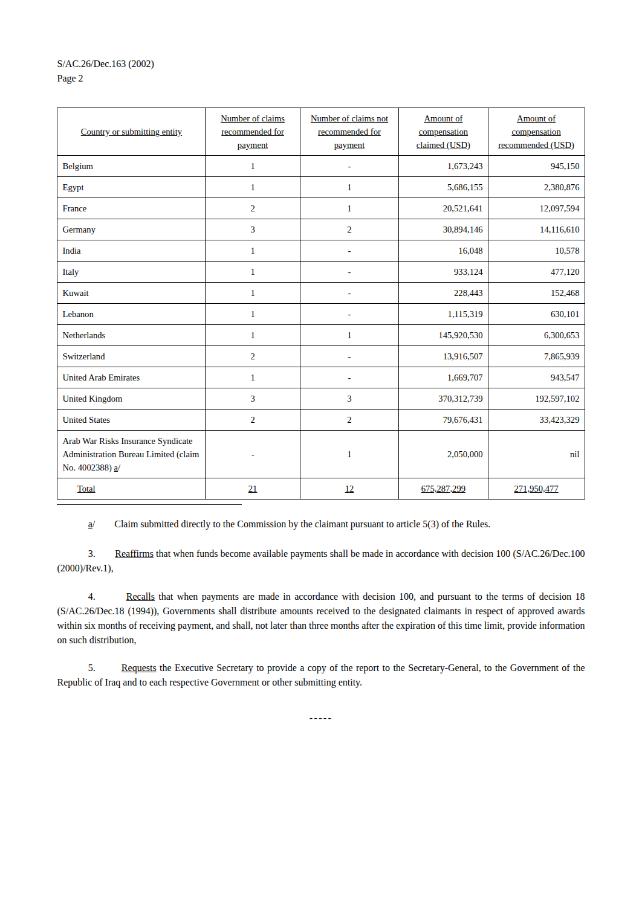S/AC.26/Dec.163 (2002)
Page 2
| Country or submitting entity | Number of claims recommended for payment | Number of claims not recommended for payment | Amount of compensation claimed (USD) | Amount of compensation recommended (USD) |
| --- | --- | --- | --- | --- |
| Belgium | 1 | - | 1,673,243 | 945,150 |
| Egypt | 1 | 1 | 5,686,155 | 2,380,876 |
| France | 2 | 1 | 20,521,641 | 12,097,594 |
| Germany | 3 | 2 | 30,894,146 | 14,116,610 |
| India | 1 | - | 16,048 | 10,578 |
| Italy | 1 | - | 933,124 | 477,120 |
| Kuwait | 1 | - | 228,443 | 152,468 |
| Lebanon | 1 | - | 1,115,319 | 630,101 |
| Netherlands | 1 | 1 | 145,920,530 | 6,300,653 |
| Switzerland | 2 | - | 13,916,507 | 7,865,939 |
| United Arab Emirates | 1 | - | 1,669,707 | 943,547 |
| United Kingdom | 3 | 3 | 370,312,739 | 192,597,102 |
| United States | 2 | 2 | 79,676,431 | 33,423,329 |
| Arab War Risks Insurance Syndicate Administration Bureau Limited (claim No. 4002388) a / | - | 1 | 2,050,000 | nil |
| Total | 21 | 12 | 675,287,299 | 271,950,477 |
a/ Claim submitted directly to the Commission by the claimant pursuant to article 5(3) of the Rules.
3. Reaffirms that when funds become available payments shall be made in accordance with decision 100 (S/AC.26/Dec.100 (2000)/Rev.1),
4. Recalls that when payments are made in accordance with decision 100, and pursuant to the terms of decision 18 (S/AC.26/Dec.18 (1994)), Governments shall distribute amounts received to the designated claimants in respect of approved awards within six months of receiving payment, and shall, not later than three months after the expiration of this time limit, provide information on such distribution,
5. Requests the Executive Secretary to provide a copy of the report to the Secretary-General, to the Government of the Republic of Iraq and to each respective Government or other submitting entity.
-----